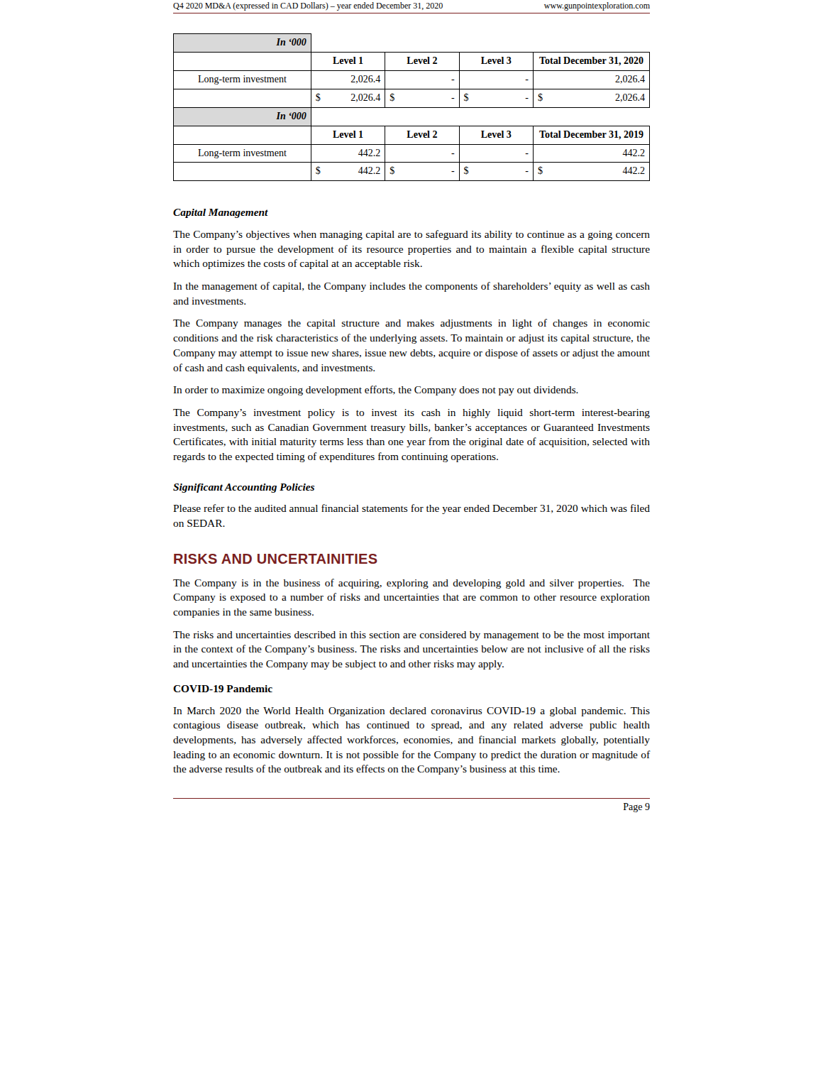Q4 2020 MD&A (expressed in CAD Dollars) – year ended December 31, 2020
www.gunpointexploration.com
| In ‘000 | |
| | Level 1 | Level 2 | Level 3 | Total December 31, 2020 |
| Long-term investment | 2,026.4 | - | - | 2,026.4 |
| | $ 2,026.4 | $ - | $ - | $ 2,026.4 |
| In ‘000 | |
| | Level 1 | Level 2 | Level 3 | Total December 31, 2019 |
| Long-term investment | 442.2 | - | - | 442.2 |
| | $ 442.2 | $ - | $ - | $ 442.2 |
Capital Management
The Company’s objectives when managing capital are to safeguard its ability to continue as a going concern in order to pursue the development of its resource properties and to maintain a flexible capital structure which optimizes the costs of capital at an acceptable risk.
In the management of capital, the Company includes the components of shareholders’ equity as well as cash and investments.
The Company manages the capital structure and makes adjustments in light of changes in economic conditions and the risk characteristics of the underlying assets. To maintain or adjust its capital structure, the Company may attempt to issue new shares, issue new debts, acquire or dispose of assets or adjust the amount of cash and cash equivalents, and investments.
In order to maximize ongoing development efforts, the Company does not pay out dividends.
The Company’s investment policy is to invest its cash in highly liquid short-term interest-bearing investments, such as Canadian Government treasury bills, banker’s acceptances or Guaranteed Investments Certificates, with initial maturity terms less than one year from the original date of acquisition, selected with regards to the expected timing of expenditures from continuing operations.
Significant Accounting Policies
Please refer to the audited annual financial statements for the year ended December 31, 2020 which was filed on SEDAR.
RISKS AND UNCERTAINITIES
The Company is in the business of acquiring, exploring and developing gold and silver properties. The Company is exposed to a number of risks and uncertainties that are common to other resource exploration companies in the same business.
The risks and uncertainties described in this section are considered by management to be the most important in the context of the Company’s business. The risks and uncertainties below are not inclusive of all the risks and uncertainties the Company may be subject to and other risks may apply.
COVID-19 Pandemic
In March 2020 the World Health Organization declared coronavirus COVID-19 a global pandemic. This contagious disease outbreak, which has continued to spread, and any related adverse public health developments, has adversely affected workforces, economies, and financial markets globally, potentially leading to an economic downturn. It is not possible for the Company to predict the duration or magnitude of the adverse results of the outbreak and its effects on the Company’s business at this time.
Page 9